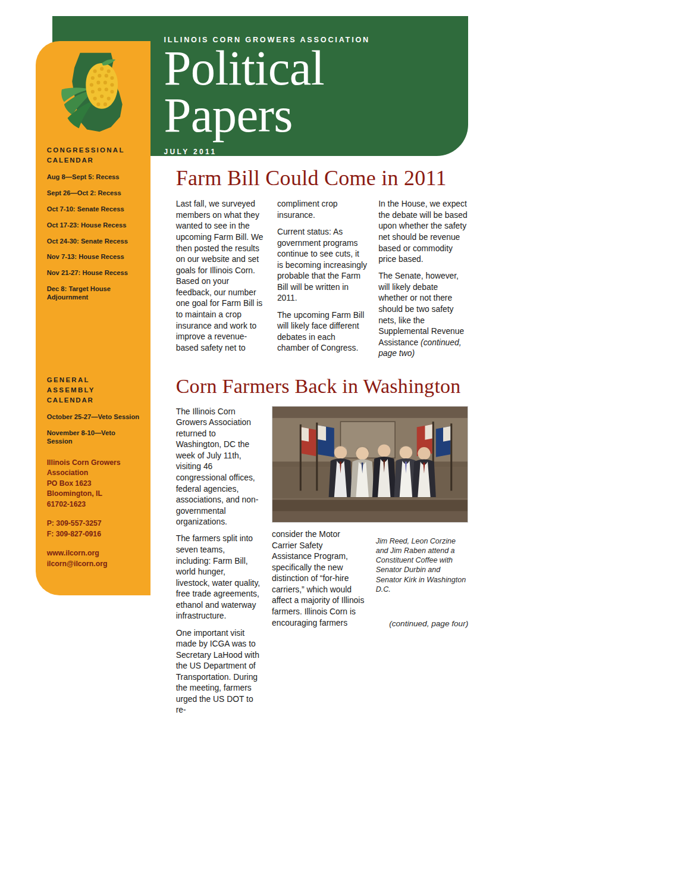Illinois Corn Growers Association
Political Papers
July 2011
Congressional
Calendar
Aug 8—Sept 5: Recess
Sept 26—Oct 2: Recess
Oct 7-10: Senate Recess
Oct 17-23: House Recess
Oct 24-30: Senate Recess
Nov 7-13: House Recess
Nov 21-27: House Recess
Dec 8: Target House Adjournment
General Assembly
Calendar
October 25-27—Veto Session
November 8-10—Veto Session
Illinois Corn Growers
Association
PO Box 1623
Bloomington, IL
61702-1623
P: 309-557-3257
F: 309-827-0916
www.ilcorn.org
ilcorn@ilcorn.org
Farm Bill Could Come in 2011
Last fall, we surveyed members on what they wanted to see in the upcoming Farm Bill. We then posted the results on our website and set goals for Illinois Corn. Based on your feedback, our number one goal for Farm Bill is to maintain a crop insurance and work to improve a revenue-based safety net to compliment crop insurance.
Current status: As government programs continue to see cuts, it is becoming increasingly probable that the Farm Bill will be written in 2011.
The upcoming Farm Bill will likely face different debates in each chamber of Congress. In the House, we expect the debate will be based upon whether the safety net should be revenue based or commodity price based.
The Senate, however, will likely debate whether or not there should be two safety nets, like the Supplemental Revenue Assistance (continued, page two)
Corn Farmers Back in Washington
The Illinois Corn Growers Association returned to Washington, DC the week of July 11th, visiting 46 congressional offices, federal agencies, associations, and non-governmental organizations.
The farmers split into seven teams, including: Farm Bill, world hunger, livestock, water quality, free trade agreements, ethanol and waterway infrastructure.
One important visit made by ICGA was to Secretary LaHood with the US Department of Transportation. During the meeting, farmers urged the US DOT to re-
consider the Motor Carrier Safety Assistance Program, specifically the new distinction of “for-hire carriers,” which would affect a majority of Illinois farmers. Illinois Corn is encouraging farmers
Jim Reed, Leon Corzine and Jim Raben attend a Constituent Coffee with Senator Durbin and Senator Kirk in Washington D.C.
(continued, page four)